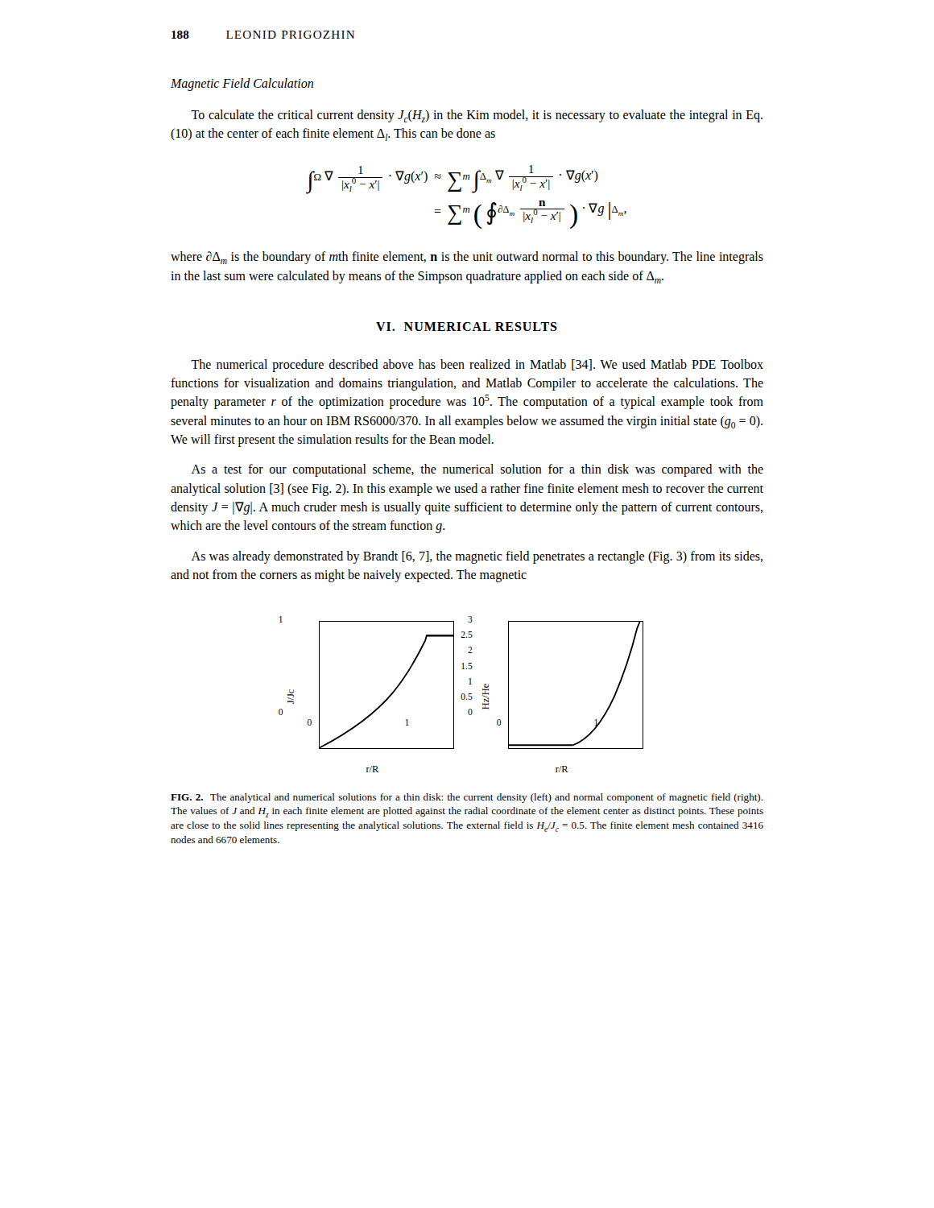188 LEONID PRIGOZHIN
Magnetic Field Calculation
To calculate the critical current density Jc(Hz) in the Kim model, it is necessary to evaluate the integral in Eq. (10) at the center of each finite element Δl. This can be done as
| ∫ Ω ∇ 1 / x l 0 − x ′/ · ∇ g ( x ′) ≈ | ∑ m ∫ Δ m ∇ 1 / x l 0 − x ′/ · ∇ g ( x ′) |
| = | ∑ m ( ∮ ∂Δ m n / x l 0 − x ′/ ) · ∇ g / Δ m , |
where ∂Δm is the boundary of mth finite element, n is the unit outward normal to this boundary. The line integrals in the last sum were calculated by means of the Simpson quadrature applied on each side of Δm.
VI. NUMERICAL RESULTS
The numerical procedure described above has been realized in Matlab [34]. We used Matlab PDE Toolbox functions for visualization and domains triangulation, and Matlab Compiler to accelerate the calculations. The penalty parameter r of the optimization procedure was 105. The computation of a typical example took from several minutes to an hour on IBM RS6000/370. In all examples below we assumed the virgin initial state (g0 = 0). We will first present the simulation results for the Bean model.
As a test for our computational scheme, the numerical solution for a thin disk was compared with the analytical solution [3] (see Fig. 2). In this example we used a rather fine finite element mesh to recover the current density J = |∇g|. A much cruder mesh is usually quite sufficient to determine only the pattern of current contours, which are the level contours of the stream function g.
As was already demonstrated by Brandt [6, 7], the magnetic field penetrates a rectangle (Fig. 3) from its sides, and not from the corners as might be naively expected. The magnetic
J/Jc
1 0 0 1 r/R
Hz/He
3 2.5 2 1.5 1 0.5 0 0 1 r/R
FIG. 2. The analytical and numerical solutions for a thin disk: the current density (left) and normal component of magnetic field (right). The values of J and Hz in each finite element are plotted against the radial coordinate of the element center as distinct points. These points are close to the solid lines representing the analytical solutions. The external field is He/Jc = 0.5. The finite element mesh contained 3416 nodes and 6670 elements.